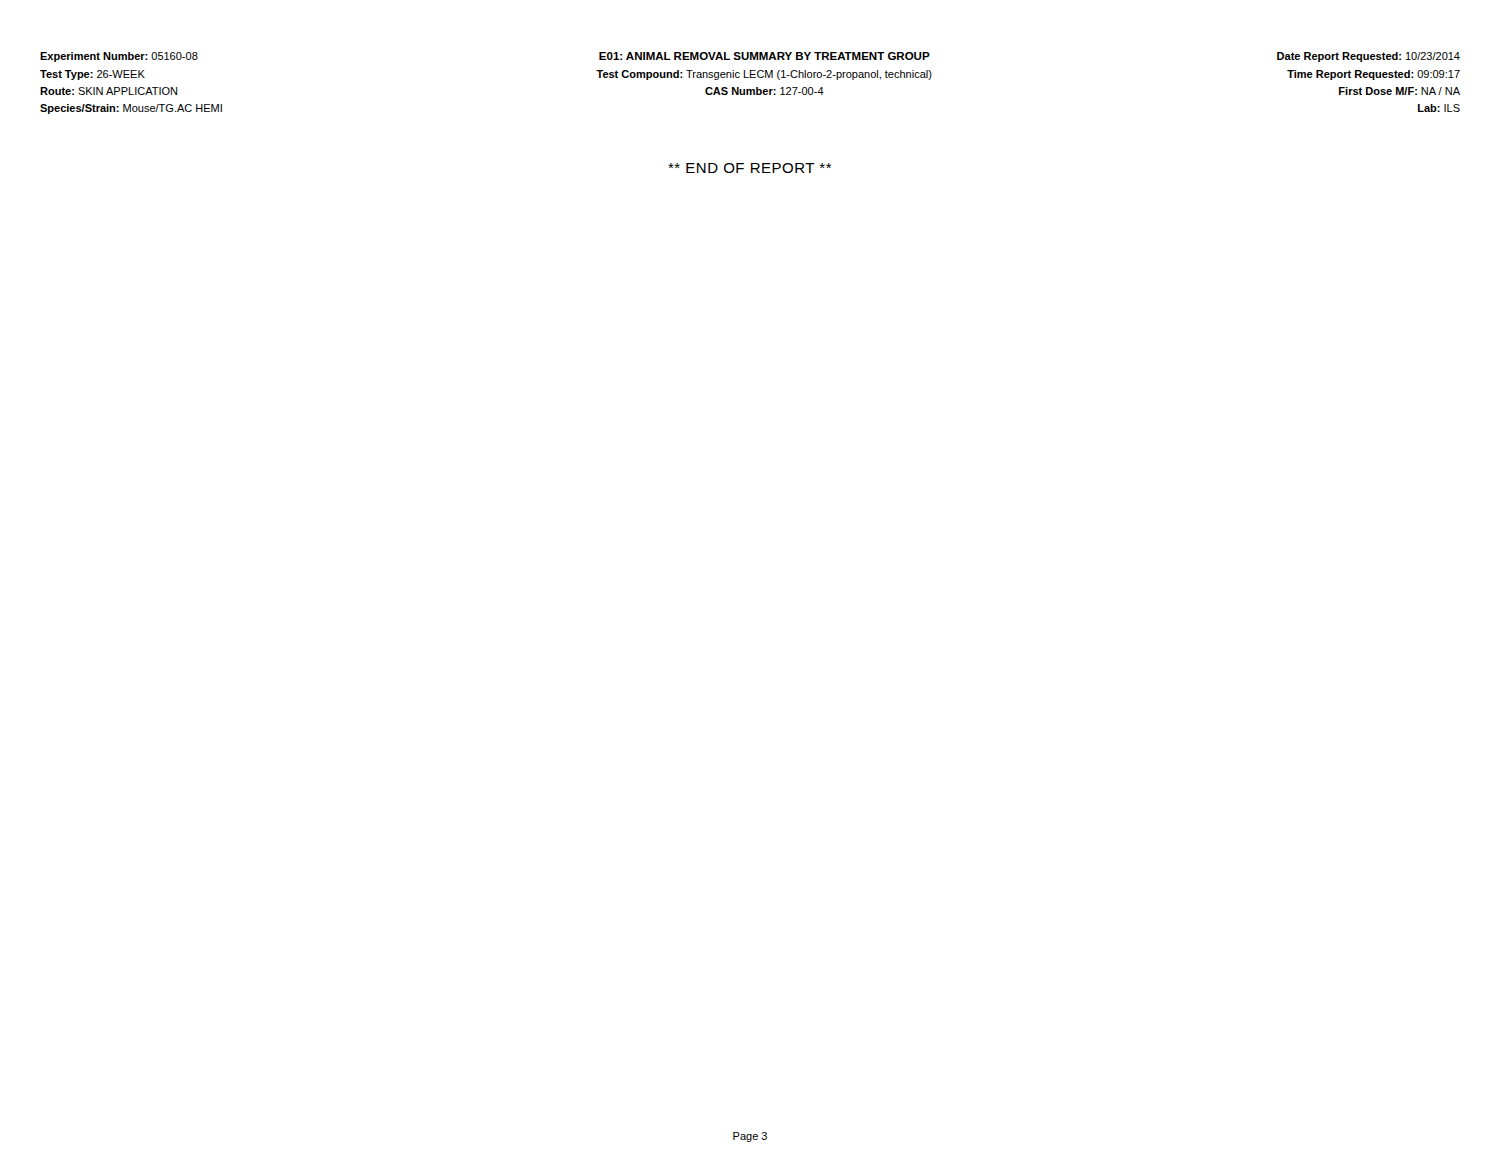| Experiment Number: 05160-08 | E01: ANIMAL REMOVAL SUMMARY BY TREATMENT GROUP | Date Report Requested: 10/23/2014 |
| Test Type: 26-WEEK | Test Compound: Transgenic LECM (1-Chloro-2-propanol, technical) | Time Report Requested: 09:09:17 |
| Route: SKIN APPLICATION | CAS Number: 127-00-4 | First Dose M/F: NA / NA |
| Species/Strain: Mouse/TG.AC HEMI | | Lab: ILS |
** END OF REPORT **
Page 3